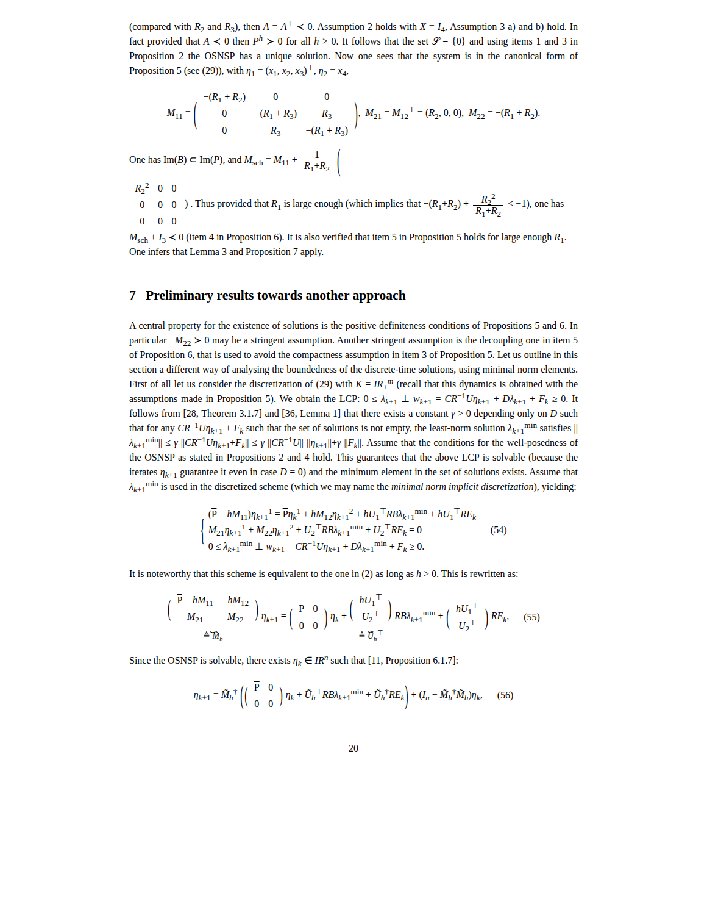(compared with R2 and R3), then A = A⊤ ≺ 0. Assumption 2 holds with X = I4, Assumption 3 a) and b) hold. In fact provided that A ≺ 0 then Ph ≻ 0 for all h > 0. It follows that the set 𝒮 = {0} and using items 1 and 3 in Proposition 2 the OSNSP has a unique solution. Now one sees that the system is in the canonical form of Proposition 5 (see (29)), with η1 = (x1, x2, x3)⊤, η2 = x4,
M11 = (
| −( R 1 + R 2 ) | 0 | 0 |
| 0 | −( R 1 + R 3 ) | R 3 |
| 0 | R 3 | −( R 1 + R 3 ) |
) , M21 = M12⊤ = (R2, 0, 0), M22 = −(R1 + R2).
One has Im(B) ⊂ Im(P), and Msch = M11 + 1 R1+R2 (
| R 2 2 | 0 | 0 |
| 0 | 0 | 0 |
| 0 | 0 | 0 |
) . Thus provided that R1 is large enough (which implies that −(R1+R2) + R22 R1+R2 < −1), one has Msch + I3 ≺ 0 (item 4 in Proposition 6). It is also verified that item 5 in Proposition 5 holds for large enough R1. One infers that Lemma 3 and Proposition 7 apply.
7 Preliminary results towards another approach
A central property for the existence of solutions is the positive definiteness conditions of Propositions 5 and 6. In particular −M22 ≻ 0 may be a stringent assumption. Another stringent assumption is the decoupling one in item 5 of Proposition 6, that is used to avoid the compactness assumption in item 3 of Proposition 5. Let us outline in this section a different way of analysing the boundedness of the discrete-time solutions, using minimal norm elements. First of all let us consider the discretization of (29) with K = IR+m (recall that this dynamics is obtained with the assumptions made in Proposition 5). We obtain the LCP: 0 ≤ λk+1 ⊥ wk+1 = CR−1Uηk+1 + Dλk+1 + Fk ≥ 0. It follows from [28, Theorem 3.1.7] and [36, Lemma 1] that there exists a constant γ > 0 depending only on D such that for any CR−1Uηk+1 + Fk such that the set of solutions is not empty, the least-norm solution λk+1min satisfies ||λk+1min|| ≤ γ ||CR−1Uηk+1+Fk|| ≤ γ ||CR−1U|| ||ηk+1||+γ ||Fk||. Assume that the conditions for the well-posedness of the OSNSP as stated in Propositions 2 and 4 hold. This guarantees that the above LCP is solvable (because the iterates ηk+1 guarantee it even in case D = 0) and the minimum element in the set of solutions exists. Assume that λk+1min is used in the discretized scheme (which we may name the minimal norm implicit discretization), yielding:
{
(P − hM11)ηk+11 = Pηk1 + hM12ηk+12 + hU1⊤RBλk+1min + hU1⊤REk
M21ηk+11 + M22ηk+12 + U2⊤RBλk+1min + U2⊤REk = 0
0 ≤ λk+1min ⊥ wk+1 = CR−1Uηk+1 + Dλk+1min + Fk ≥ 0.
(54)
It is noteworthy that this scheme is equivalent to the one in (2) as long as h > 0. This is rewritten as:
(
| P − hM 11 | − hM 12 |
| M 21 | M 22 |
) ⏟ ≜ M̃h ηk+1 = (
| P | 0 |
| 0 | 0 |
) ηk + (
| hU 1 ⊤ |
| U 2 ⊤ |
) ⏟ ≜ Ũh⊤ RBλk+1min + (
| hU 1 ⊤ |
| U 2 ⊤ |
) REk, (55)
Since the OSNSP is solvable, there exists η̄k ∈ IRn such that [11, Proposition 6.1.7]:
ηk+1 = M̃h† ( (
| P | 0 |
| 0 | 0 |
) ηk + Ũh⊤RBλk+1min + Ũh†REk ) + (In − M̃h†M̃h)η̄k, (56)
20